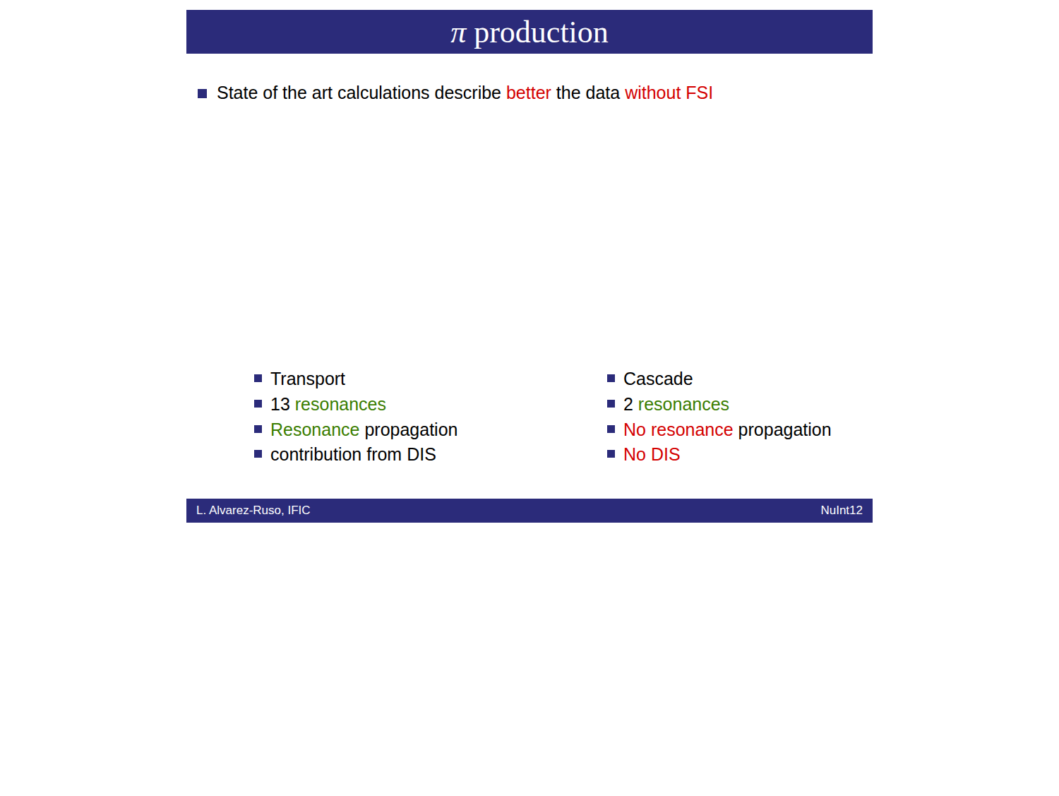π production
State of the art calculations describe better the data without FSI
Transport
13 resonances
Resonance propagation
contribution from DIS
Cascade
2 resonances
No resonance propagation
No DIS
L. Alvarez-Ruso, IFIC NuInt12